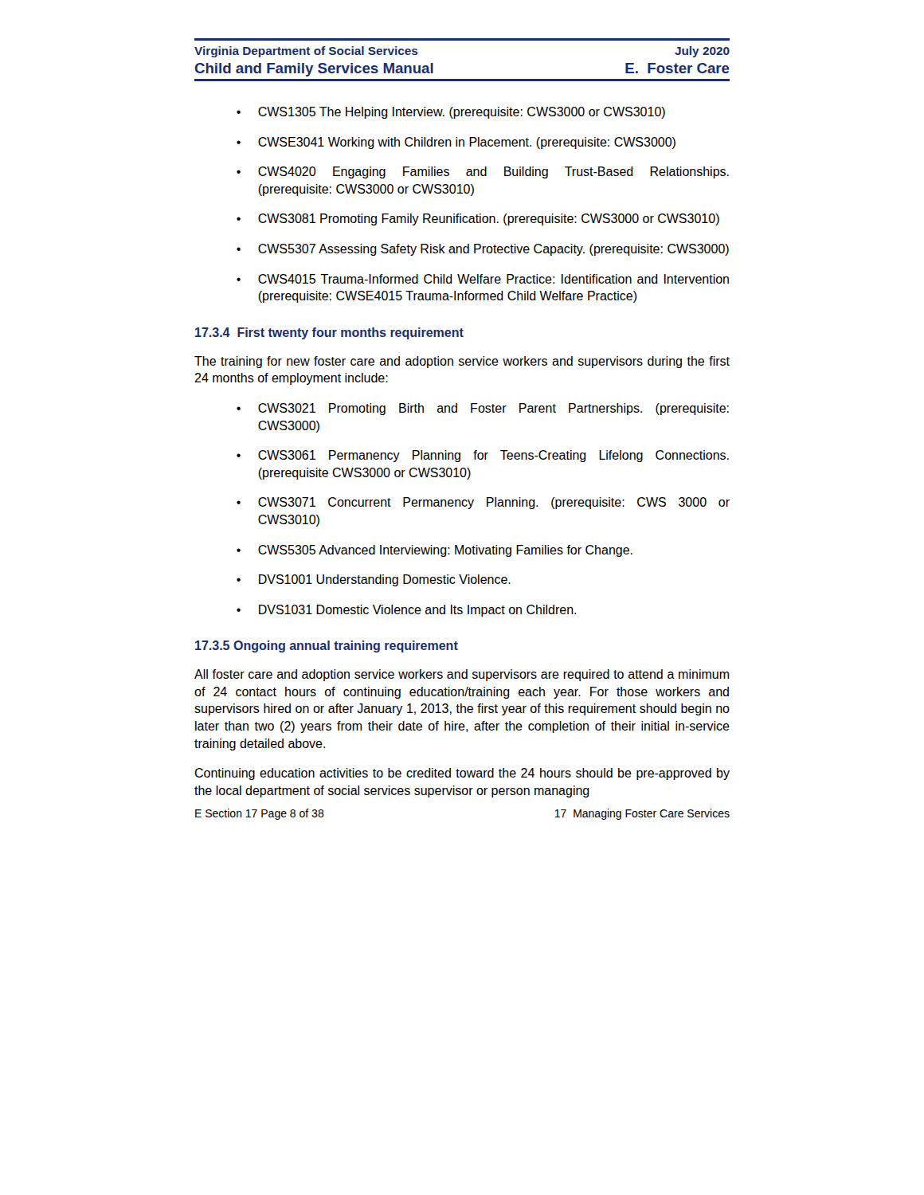Virginia Department of Social Services July 2020
Child and Family Services Manual E. Foster Care
CWS1305 The Helping Interview. (prerequisite: CWS3000 or CWS3010)
CWSE3041 Working with Children in Placement. (prerequisite: CWS3000)
CWS4020 Engaging Families and Building Trust-Based Relationships. (prerequisite: CWS3000 or CWS3010)
CWS3081 Promoting Family Reunification. (prerequisite: CWS3000 or CWS3010)
CWS5307 Assessing Safety Risk and Protective Capacity. (prerequisite: CWS3000)
CWS4015 Trauma-Informed Child Welfare Practice: Identification and Intervention (prerequisite: CWSE4015 Trauma-Informed Child Welfare Practice)
17.3.4 First twenty four months requirement
The training for new foster care and adoption service workers and supervisors during the first 24 months of employment include:
CWS3021 Promoting Birth and Foster Parent Partnerships. (prerequisite: CWS3000)
CWS3061 Permanency Planning for Teens-Creating Lifelong Connections. (prerequisite CWS3000 or CWS3010)
CWS3071 Concurrent Permanency Planning. (prerequisite: CWS 3000 or CWS3010)
CWS5305 Advanced Interviewing: Motivating Families for Change.
DVS1001 Understanding Domestic Violence.
DVS1031 Domestic Violence and Its Impact on Children.
17.3.5 Ongoing annual training requirement
All foster care and adoption service workers and supervisors are required to attend a minimum of 24 contact hours of continuing education/training each year. For those workers and supervisors hired on or after January 1, 2013, the first year of this requirement should begin no later than two (2) years from their date of hire, after the completion of their initial in-service training detailed above.
Continuing education activities to be credited toward the 24 hours should be pre-approved by the local department of social services supervisor or person managing
E Section 17 Page 8 of 38 17 Managing Foster Care Services